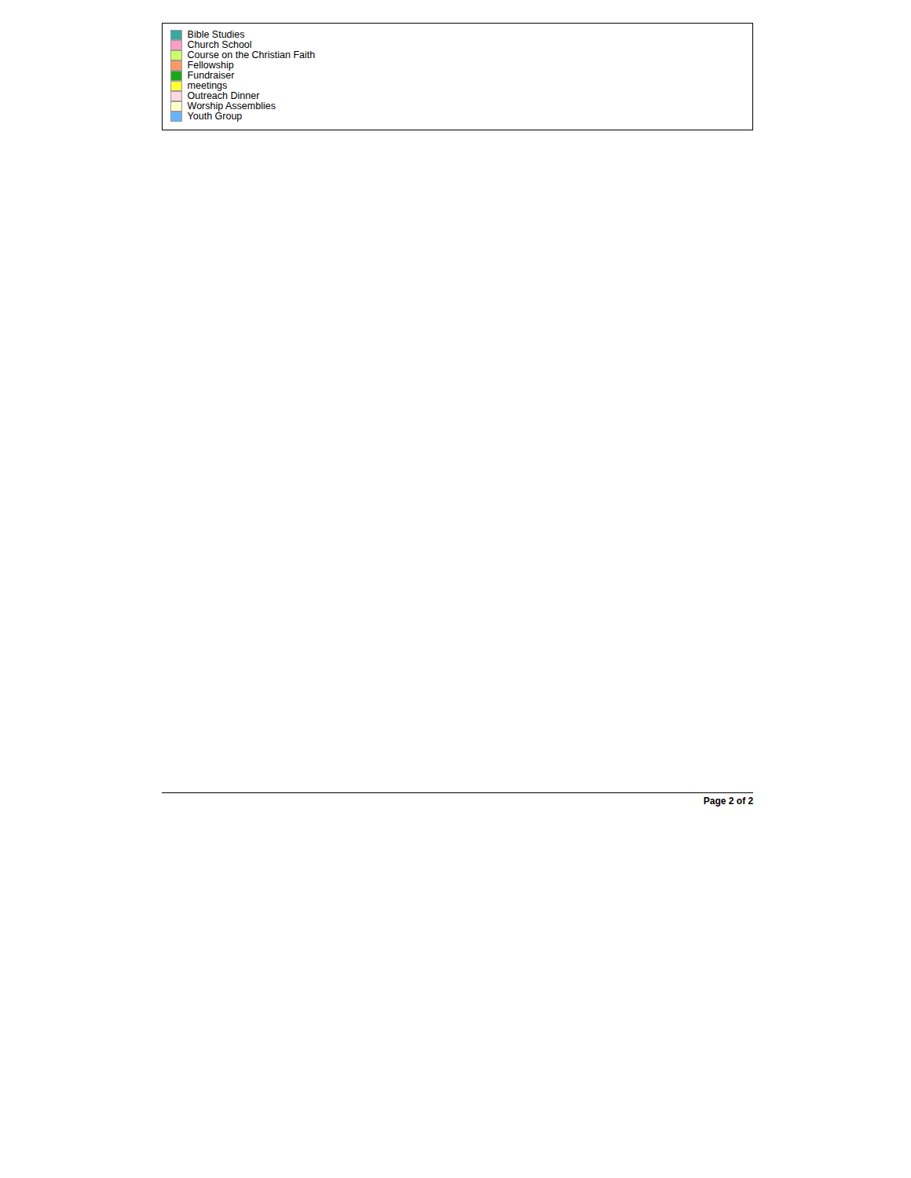| | Bible Studies |
| | Church School |
| | Course on the Christian Faith |
| | Fellowship |
| | Fundraiser |
| | meetings |
| | Outreach Dinner |
| | Worship Assemblies |
| | Youth Group |
Page 2 of 2